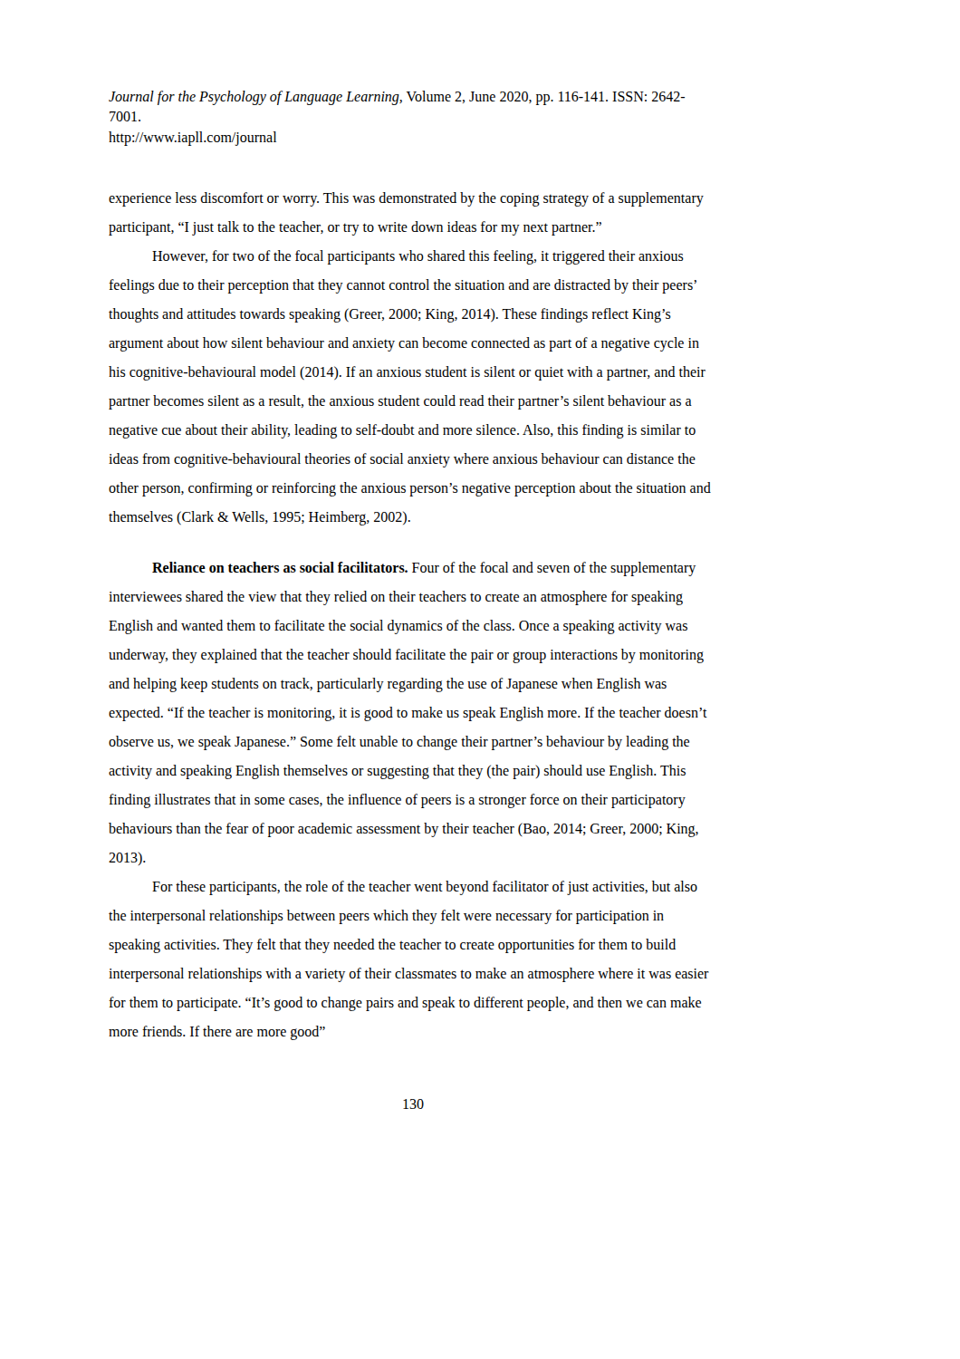Journal for the Psychology of Language Learning, Volume 2, June 2020, pp. 116-141. ISSN: 2642-7001.
http://www.iapll.com/journal
experience less discomfort or worry. This was demonstrated by the coping strategy of a supplementary participant, I just talk to the teacher, or try to write down ideas for my next partner.
However, for two of the focal participants who shared this feeling, it triggered their anxious feelings due to their perception that they cannot control the situation and are distracted by their peers’ thoughts and attitudes towards speaking (Greer, 2000; King, 2014). These findings reflect King’s argument about how silent behaviour and anxiety can become connected as part of a negative cycle in his cognitive-behavioural model (2014). If an anxious student is silent or quiet with a partner, and their partner becomes silent as a result, the anxious student could read their partner’s silent behaviour as a negative cue about their ability, leading to self-doubt and more silence. Also, this finding is similar to ideas from cognitive-behavioural theories of social anxiety where anxious behaviour can distance the other person, confirming or reinforcing the anxious person’s negative perception about the situation and themselves (Clark & Wells, 1995; Heimberg, 2002).
Reliance on teachers as social facilitators. Four of the focal and seven of the supplementary interviewees shared the view that they relied on their teachers to create an atmosphere for speaking English and wanted them to facilitate the social dynamics of the class. Once a speaking activity was underway, they explained that the teacher should facilitate the pair or group interactions by monitoring and helping keep students on track, particularly regarding the use of Japanese when English was expected. If the teacher is monitoring, it is good to make us speak English more. If the teacher doesn’t observe us, we speak Japanese. Some felt unable to change their partner’s behaviour by leading the activity and speaking English themselves or suggesting that they (the pair) should use English. This finding illustrates that in some cases, the influence of peers is a stronger force on their participatory behaviours than the fear of poor academic assessment by their teacher (Bao, 2014; Greer, 2000; King, 2013).
For these participants, the role of the teacher went beyond facilitator of just activities, but also the interpersonal relationships between peers which they felt were necessary for participation in speaking activities. They felt that they needed the teacher to create opportunities for them to build interpersonal relationships with a variety of their classmates to make an atmosphere where it was easier for them to participate. It’s good to change pairs and speak to different people, and then we can make more friends. If there are more good
130